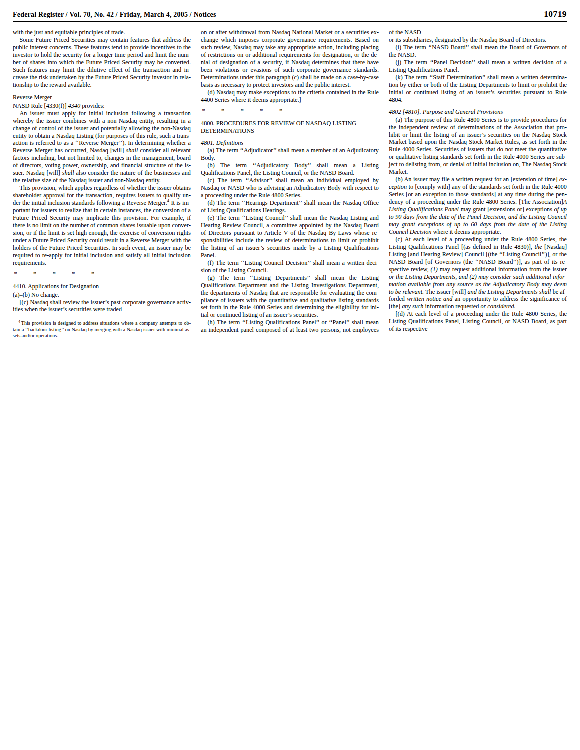Federal Register / Vol. 70, No. 42 / Friday, March 4, 2005 / Notices
10719
with the just and equitable principles of trade.
Some Future Priced Securities may contain features that address the public interest concerns. These features tend to provide incentives to the investor to hold the security for a longer time period and limit the number of shares into which the Future Priced Security may be converted. Such features may limit the dilutive effect of the transaction and increase the risk undertaken by the Future Priced Security investor in relationship to the reward available.
Reverse Merger
NASD Rule [4330(f)] 4340 provides:
An issuer must apply for initial inclusion following a transaction whereby the issuer combines with a non-Nasdaq entity, resulting in a change of control of the issuer and potentially allowing the non-Nasdaq entity to obtain a Nasdaq Listing (for purposes of this rule, such a transaction is referred to as a ‘‘Reverse Merger’’). In determining whether a Reverse Merger has occurred, Nasdaq [will] shall consider all relevant factors including, but not limited to, changes in the management, board of directors, voting power, ownership, and financial structure of the issuer. Nasdaq [will] shall also consider the nature of the businesses and the relative size of the Nasdaq issuer and non-Nasdaq entity.
This provision, which applies regardless of whether the issuer obtains shareholder approval for the transaction, requires issuers to qualify under the initial inclusion standards following a Reverse Merger.4 It is important for issuers to realize that in certain instances, the conversion of a Future Priced Security may implicate this provision. For example, if there is no limit on the number of common shares issuable upon conversion, or if the limit is set high enough, the exercise of conversion rights under a Future Priced Security could result in a Reverse Merger with the holders of the Future Priced Securities. In such event, an issuer may be required to re-apply for initial inclusion and satisfy all initial inclusion requirements.
* * * * *
4410. Applications for Designation
(a)–(b) No change.
[(c) Nasdaq shall review the issuer’s past corporate governance activities when the issuer’s securities were traded
4 This provision is designed to address situations where a company attempts to obtain a ‘‘backdoor listing’’ on Nasdaq by merging with a Nasdaq issuer with minimal assets and/or operations.
on or after withdrawal from Nasdaq National Market or a securities exchange which imposes corporate governance requirements. Based on such review, Nasdaq may take any appropriate action, including placing of restrictions on or additional requirements for designation, or the denial of designation of a security, if Nasdaq determines that there have been violations or evasions of such corporate governance standards. Determinations under this paragraph (c) shall be made on a case-by-case basis as necessary to protect investors and the public interest.
(d) Nasdaq may make exceptions to the criteria contained in the Rule 4400 Series where it deems appropriate.]
* * * * *
4800. PROCEDURES FOR REVIEW OF NASDAQ LISTING DETERMINATIONS
4801. Definitions
(a) The term ‘‘Adjudicator’’ shall mean a member of an Adjudicatory Body.
(b) The term ‘‘Adjudicatory Body’’ shall mean a Listing Qualifications Panel, the Listing Council, or the NASD Board.
(c) The term ‘‘Advisor’’ shall mean an individual employed by Nasdaq or NASD who is advising an Adjudicatory Body with respect to a proceeding under the Rule 4800 Series.
(d) The term ‘‘Hearings Department’’ shall mean the Nasdaq Office of Listing Qualifications Hearings.
(e) The term ‘‘Listing Council’’ shall mean the Nasdaq Listing and Hearing Review Council, a committee appointed by the Nasdaq Board of Directors pursuant to Article V of the Nasdaq By-Laws whose responsibilities include the review of determinations to limit or prohibit the listing of an issuer’s securities made by a Listing Qualifications Panel.
(f) The term ‘‘Listing Council Decision’’ shall mean a written decision of the Listing Council.
(g) The term ‘‘Listing Departments’’ shall mean the Listing Qualifications Department and the Listing Investigations Department, the departments of Nasdaq that are responsible for evaluating the compliance of issuers with the quantitative and qualitative listing standards set forth in the Rule 4000 Series and determining the eligibility for initial or continued listing of an issuer’s securities.
(h) The term ‘‘Listing Qualifications Panel’’ or ‘‘Panel’’ shall mean an independent panel composed of at least two persons, not employees of the NASD
or its subsidiaries, designated by the Nasdaq Board of Directors.
(i) The term ‘‘NASD Board’’ shall mean the Board of Governors of the NASD.
(j) The term ‘‘Panel Decision’’ shall mean a written decision of a Listing Qualifications Panel.
(k) The term ‘‘Staff Determination’’ shall mean a written determination by either or both of the Listing Departments to limit or prohibit the initial or continued listing of an issuer’s securities pursuant to Rule 4804.
4802 [4810]. Purpose and General Provisions
(a) The purpose of this Rule 4800 Series is to provide procedures for the independent review of determinations of the Association that prohibit or limit the listing of an issuer’s securities on the Nasdaq Stock Market based upon the Nasdaq Stock Market Rules, as set forth in the Rule 4000 Series. Securities of issuers that do not meet the quantitative or qualitative listing standards set forth in the Rule 4000 Series are subject to delisting from, or denial of initial inclusion on, The Nasdaq Stock Market.
(b) An issuer may file a written request for an [extension of time] exception to [comply with] any of the standards set forth in the Rule 4000 Series [or an exception to those standards] at any time during the pendency of a proceeding under the Rule 4800 Series. [The Association]A Listing Qualifications Panel may grant [extensions or] exceptions of up to 90 days from the date of the Panel Decision, and the Listing Council may grant exceptions of up to 60 days from the date of the Listing Council Decision where it deems appropriate.
(c) At each level of a proceeding under the Rule 4800 Series, the Listing Qualifications Panel [(as defined in Rule 4830)], the [Nasdaq] Listing [and Hearing Review] Council [(the ‘‘Listing Council’’)], or the NASD Board [of Governors (the ‘‘NASD Board’’)], as part of its respective review, (1) may request additional information from the issuer or the Listing Departments, and (2) may consider such additional information available from any source as the Adjudicatory Body may deem to be relevant. The issuer [will] and the Listing Departments shall be afforded written notice and an opportunity to address the significance of [the] any such information requested or considered.
[(d) At each level of a proceeding under the Rule 4800 Series, the Listing Qualifications Panel, Listing Council, or NASD Board, as part of its respective